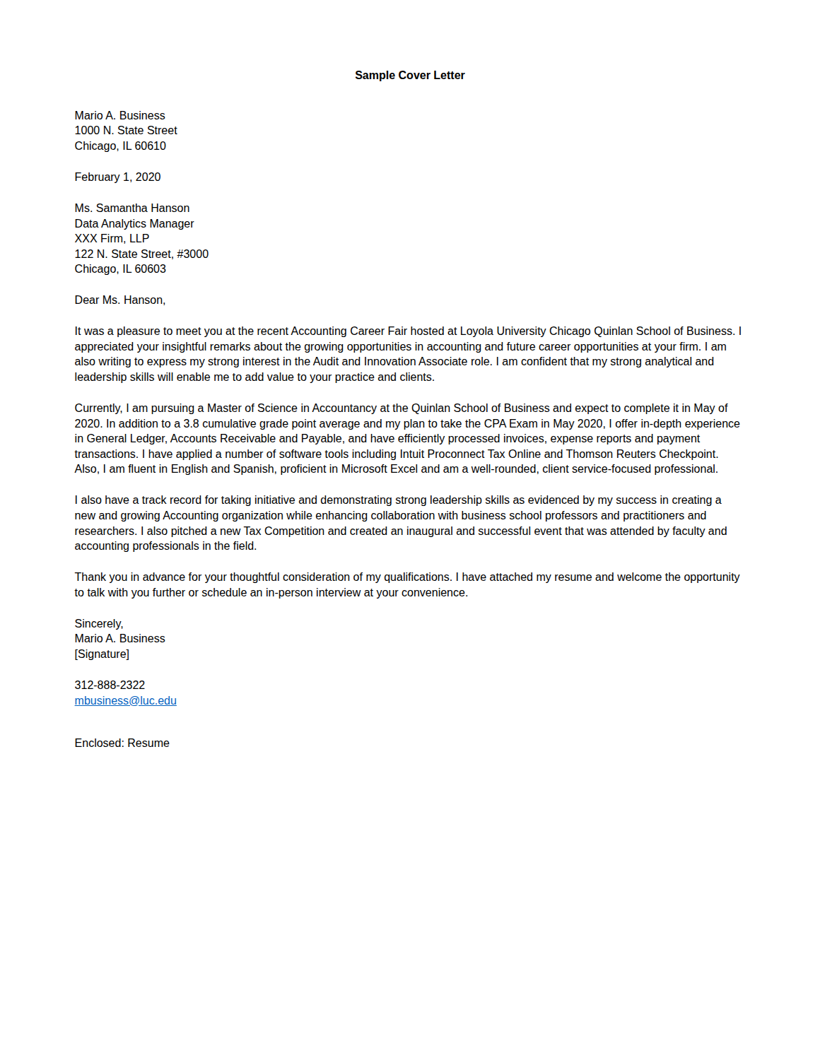Sample Cover Letter
Mario A. Business
1000 N. State Street
Chicago, IL 60610
February 1, 2020
Ms. Samantha Hanson
Data Analytics Manager
XXX Firm, LLP
122 N. State Street, #3000
Chicago, IL 60603
Dear Ms. Hanson,
It was a pleasure to meet you at the recent Accounting Career Fair hosted at Loyola University Chicago Quinlan School of Business. I appreciated your insightful remarks about the growing opportunities in accounting and future career opportunities at your firm. I am also writing to express my strong interest in the Audit and Innovation Associate role. I am confident that my strong analytical and leadership skills will enable me to add value to your practice and clients.
Currently, I am pursuing a Master of Science in Accountancy at the Quinlan School of Business and expect to complete it in May of 2020. In addition to a 3.8 cumulative grade point average and my plan to take the CPA Exam in May 2020, I offer in-depth experience in General Ledger, Accounts Receivable and Payable, and have efficiently processed invoices, expense reports and payment transactions. I have applied a number of software tools including Intuit Proconnect Tax Online and Thomson Reuters Checkpoint. Also, I am fluent in English and Spanish, proficient in Microsoft Excel and am a well-rounded, client service-focused professional.
I also have a track record for taking initiative and demonstrating strong leadership skills as evidenced by my success in creating a new and growing Accounting organization while enhancing collaboration with business school professors and practitioners and researchers. I also pitched a new Tax Competition and created an inaugural and successful event that was attended by faculty and accounting professionals in the field.
Thank you in advance for your thoughtful consideration of my qualifications. I have attached my resume and welcome the opportunity to talk with you further or schedule an in-person interview at your convenience.
Sincerely,
Mario A. Business
[Signature]
312-888-2322
mbusiness@luc.edu
Enclosed: Resume